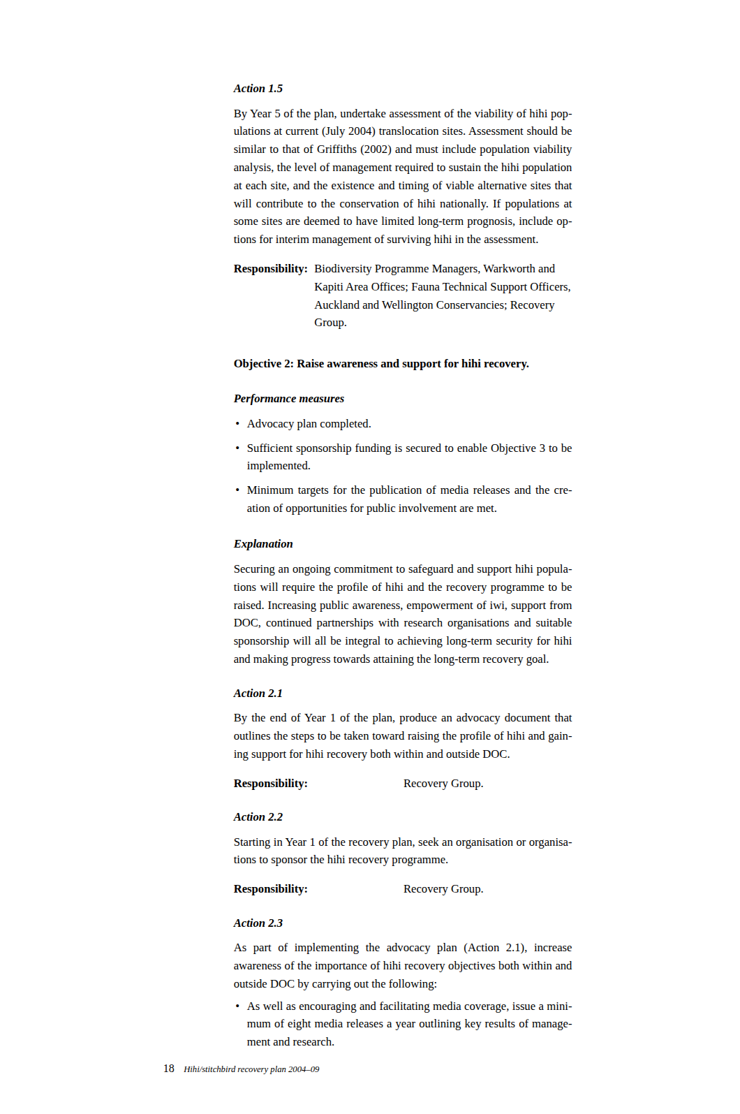Action 1.5
By Year 5 of the plan, undertake assessment of the viability of hihi populations at current (July 2004) translocation sites. Assessment should be similar to that of Griffiths (2002) and must include population viability analysis, the level of management required to sustain the hihi population at each site, and the existence and timing of viable alternative sites that will contribute to the conservation of hihi nationally. If populations at some sites are deemed to have limited long-term prognosis, include options for interim management of surviving hihi in the assessment.
Responsibility:
Biodiversity Programme Managers, Warkworth and Kapiti Area Offices; Fauna Technical Support Officers, Auckland and Wellington Conservancies; Recovery Group.
Objective 2: Raise awareness and support for hihi recovery.
Performance measures
Advocacy plan completed.
Sufficient sponsorship funding is secured to enable Objective 3 to be implemented.
Minimum targets for the publication of media releases and the creation of opportunities for public involvement are met.
Explanation
Securing an ongoing commitment to safeguard and support hihi populations will require the profile of hihi and the recovery programme to be raised. Increasing public awareness, empowerment of iwi, support from DOC, continued partnerships with research organisations and suitable sponsorship will all be integral to achieving long-term security for hihi and making progress towards attaining the long-term recovery goal.
Action 2.1
By the end of Year 1 of the plan, produce an advocacy document that outlines the steps to be taken toward raising the profile of hihi and gaining support for hihi recovery both within and outside DOC.
Responsibility:
Recovery Group.
Action 2.2
Starting in Year 1 of the recovery plan, seek an organisation or organisations to sponsor the hihi recovery programme.
Responsibility:
Recovery Group.
Action 2.3
As part of implementing the advocacy plan (Action 2.1), increase awareness of the importance of hihi recovery objectives both within and outside DOC by carrying out the following:
As well as encouraging and facilitating media coverage, issue a minimum of eight media releases a year outlining key results of management and research.
18 Hihi/stitchbird recovery plan 2004–09